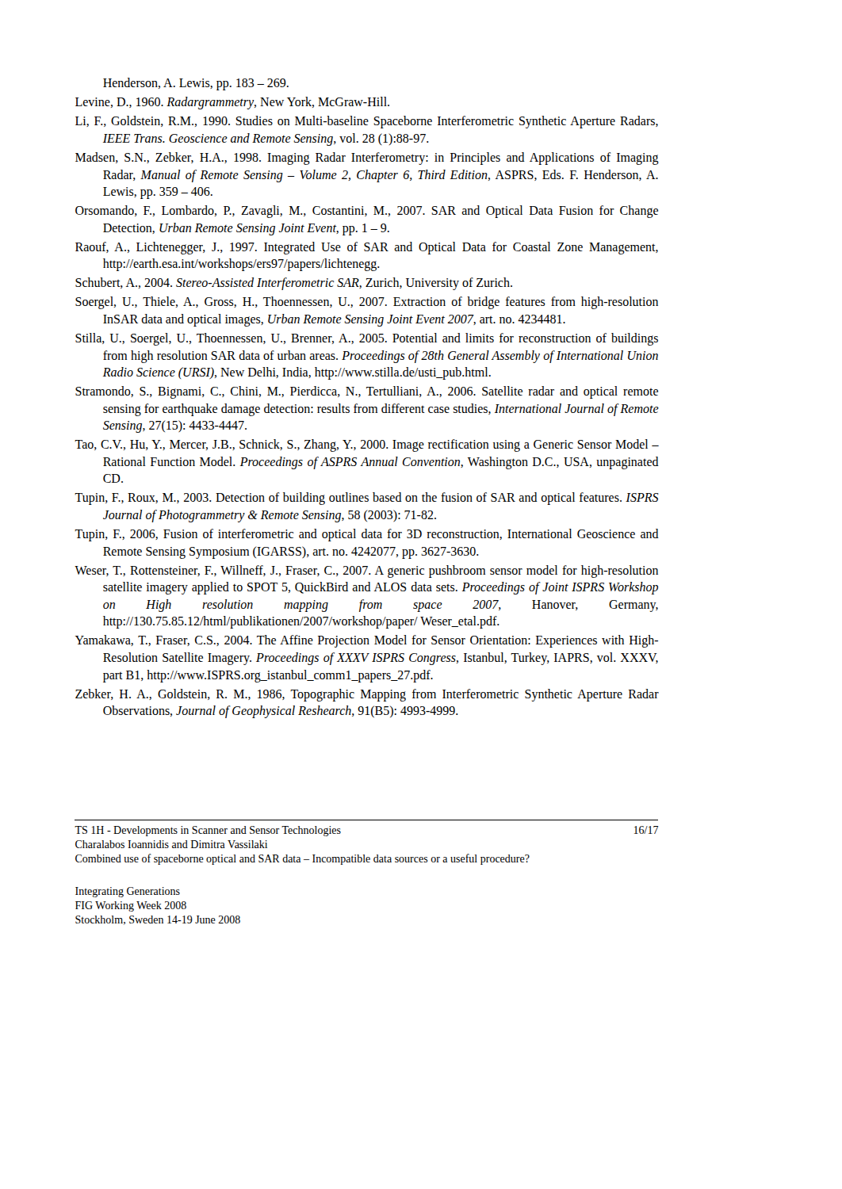Henderson, A. Lewis, pp. 183 – 269.
Levine, D., 1960. Radargrammetry, New York, McGraw-Hill.
Li, F., Goldstein, R.M., 1990. Studies on Multi-baseline Spaceborne Interferometric Synthetic Aperture Radars, IEEE Trans. Geoscience and Remote Sensing, vol. 28 (1):88-97.
Madsen, S.N., Zebker, H.A., 1998. Imaging Radar Interferometry: in Principles and Applications of Imaging Radar, Manual of Remote Sensing – Volume 2, Chapter 6, Third Edition, ASPRS, Eds. F. Henderson, A. Lewis, pp. 359 – 406.
Orsomando, F., Lombardo, P., Zavagli, M., Costantini, M., 2007. SAR and Optical Data Fusion for Change Detection, Urban Remote Sensing Joint Event, pp. 1 – 9.
Raouf, A., Lichtenegger, J., 1997. Integrated Use of SAR and Optical Data for Coastal Zone Management, http://earth.esa.int/workshops/ers97/papers/lichtenegg.
Schubert, A., 2004. Stereo-Assisted Interferometric SAR, Zurich, University of Zurich.
Soergel, U., Thiele, A., Gross, H., Thoennessen, U., 2007. Extraction of bridge features from high-resolution InSAR data and optical images, Urban Remote Sensing Joint Event 2007, art. no. 4234481.
Stilla, U., Soergel, U., Thoennessen, U., Brenner, A., 2005. Potential and limits for reconstruction of buildings from high resolution SAR data of urban areas. Proceedings of 28th General Assembly of International Union Radio Science (URSI), New Delhi, India, http://www.stilla.de/usti_pub.html.
Stramondo, S., Bignami, C., Chini, M., Pierdicca, N., Tertulliani, A., 2006. Satellite radar and optical remote sensing for earthquake damage detection: results from different case studies, International Journal of Remote Sensing, 27(15): 4433-4447.
Tao, C.V., Hu, Y., Mercer, J.B., Schnick, S., Zhang, Y., 2000. Image rectification using a Generic Sensor Model – Rational Function Model. Proceedings of ASPRS Annual Convention, Washington D.C., USA, unpaginated CD.
Tupin, F., Roux, M., 2003. Detection of building outlines based on the fusion of SAR and optical features. ISPRS Journal of Photogrammetry & Remote Sensing, 58 (2003): 71-82.
Tupin, F., 2006, Fusion of interferometric and optical data for 3D reconstruction, International Geoscience and Remote Sensing Symposium (IGARSS), art. no. 4242077, pp. 3627-3630.
Weser, T., Rottensteiner, F., Willneff, J., Fraser, C., 2007. A generic pushbroom sensor model for high-resolution satellite imagery applied to SPOT 5, QuickBird and ALOS data sets. Proceedings of Joint ISPRS Workshop on High resolution mapping from space 2007, Hanover, Germany, http://130.75.85.12/html/publikationen/2007/workshop/paper/ Weser_etal.pdf.
Yamakawa, T., Fraser, C.S., 2004. The Affine Projection Model for Sensor Orientation: Experiences with High-Resolution Satellite Imagery. Proceedings of XXXV ISPRS Congress, Istanbul, Turkey, IAPRS, vol. XXXV, part B1, http://www.ISPRS.org_istanbul_comm1_papers_27.pdf.
Zebker, H. A., Goldstein, R. M., 1986, Topographic Mapping from Interferometric Synthetic Aperture Radar Observations, Journal of Geophysical Reshearch, 91(B5): 4993-4999.
16/17 TS 1H - Developments in Scanner and Sensor Technologies
Charalabos Ioannidis and Dimitra Vassilaki
Combined use of spaceborne optical and SAR data – Incompatible data sources or a useful procedure?
Integrating Generations
FIG Working Week 2008
Stockholm, Sweden 14-19 June 2008